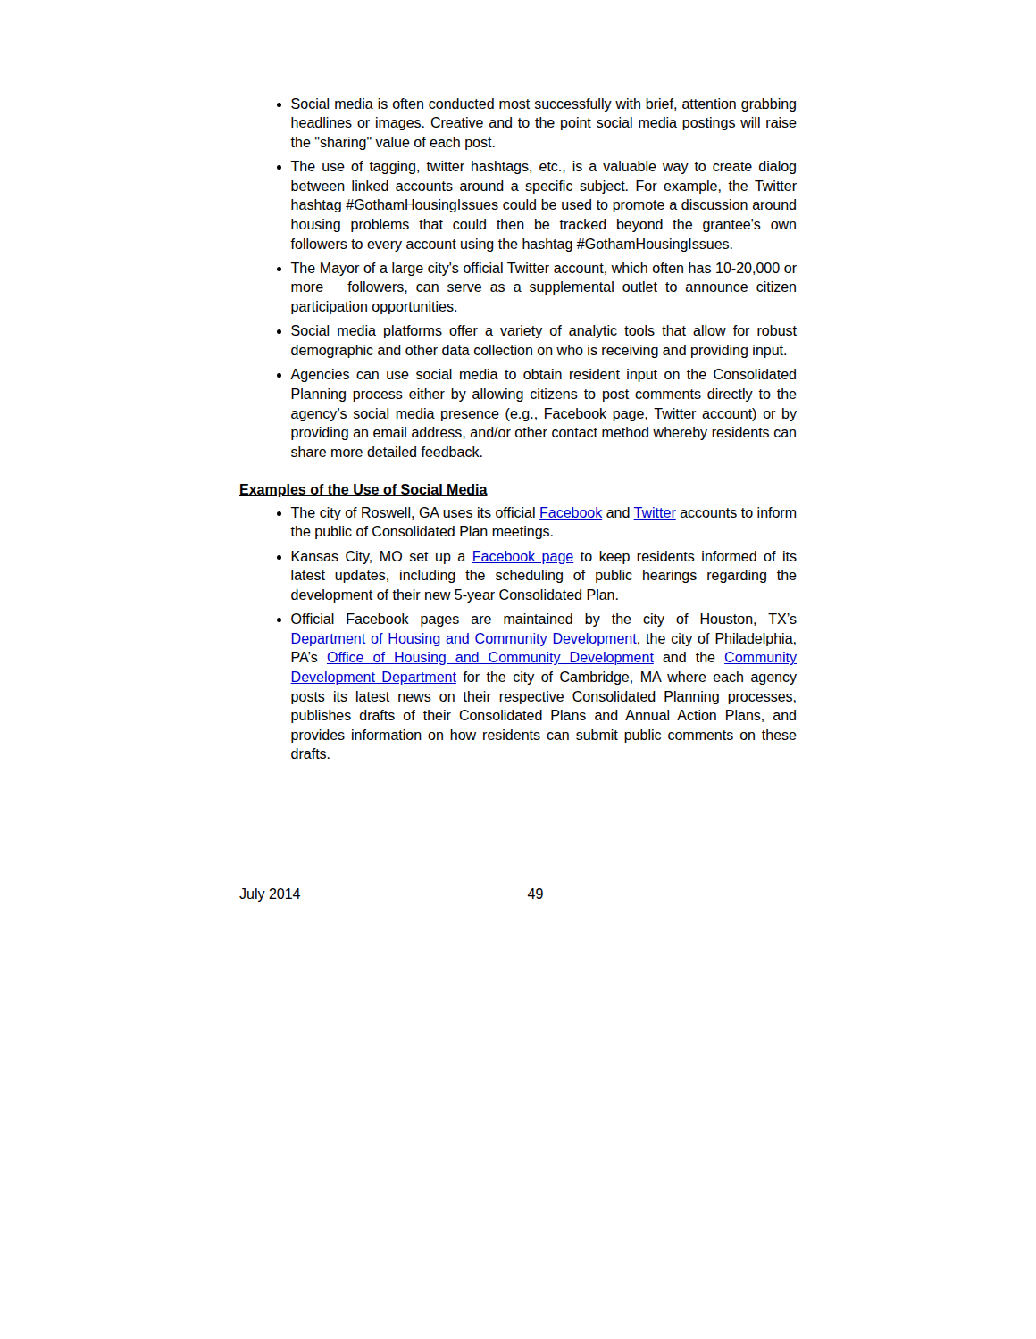Social media is often conducted most successfully with brief, attention grabbing headlines or images. Creative and to the point social media postings will raise the "sharing" value of each post.
The use of tagging, twitter hashtags, etc., is a valuable way to create dialog between linked accounts around a specific subject. For example, the Twitter hashtag #GothamHousingIssues could be used to promote a discussion around housing problems that could then be tracked beyond the grantee's own followers to every account using the hashtag #GothamHousingIssues.
The Mayor of a large city's official Twitter account, which often has 10-20,000 or more followers, can serve as a supplemental outlet to announce citizen participation opportunities.
Social media platforms offer a variety of analytic tools that allow for robust demographic and other data collection on who is receiving and providing input.
Agencies can use social media to obtain resident input on the Consolidated Planning process either by allowing citizens to post comments directly to the agency’s social media presence (e.g., Facebook page, Twitter account) or by providing an email address, and/or other contact method whereby residents can share more detailed feedback.
Examples of the Use of Social Media
The city of Roswell, GA uses its official Facebook and Twitter accounts to inform the public of Consolidated Plan meetings.
Kansas City, MO set up a Facebook page to keep residents informed of its latest updates, including the scheduling of public hearings regarding the development of their new 5-year Consolidated Plan.
Official Facebook pages are maintained by the city of Houston, TX’s Department of Housing and Community Development, the city of Philadelphia, PA’s Office of Housing and Community Development and the Community Development Department for the city of Cambridge, MA where each agency posts its latest news on their respective Consolidated Planning processes, publishes drafts of their Consolidated Plans and Annual Action Plans, and provides information on how residents can submit public comments on these drafts.
July 2014 49